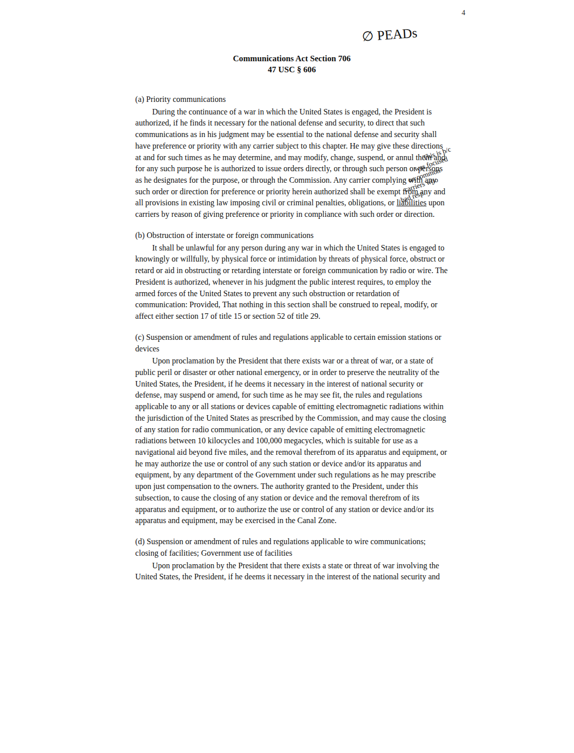4
∅ PEADs
This is b/c was focused on common carriers who had resp.
Communications Act Section 706 47 USC § 606
(a) Priority communications
During the continuance of a war in which the United States is engaged, the President is authorized, if he finds it necessary for the national defense and security, to direct that such communications as in his judgment may be essential to the national defense and security shall have preference or priority with any carrier subject to this chapter. He may give these directions at and for such times as he may determine, and may modify, change, suspend, or annul them and for any such purpose he is authorized to issue orders directly, or through such person or persons as he designates for the purpose, or through the Commission. Any carrier complying with any such order or direction for preference or priority herein authorized shall be exempt from any and all provisions in existing law imposing civil or criminal penalties, obligations, or liabilities upon carriers by reason of giving preference or priority in compliance with such order or direction.
(b) Obstruction of interstate or foreign communications
It shall be unlawful for any person during any war in which the United States is engaged to knowingly or willfully, by physical force or intimidation by threats of physical force, obstruct or retard or aid in obstructing or retarding interstate or foreign communication by radio or wire. The President is authorized, whenever in his judgment the public interest requires, to employ the armed forces of the United States to prevent any such obstruction or retardation of communication: Provided, That nothing in this section shall be construed to repeal, modify, or affect either section 17 of title 15 or section 52 of title 29.
(c) Suspension or amendment of rules and regulations applicable to certain emission stations or devices
Upon proclamation by the President that there exists war or a threat of war, or a state of public peril or disaster or other national emergency, or in order to preserve the neutrality of the United States, the President, if he deems it necessary in the interest of national security or defense, may suspend or amend, for such time as he may see fit, the rules and regulations applicable to any or all stations or devices capable of emitting electromagnetic radiations within the jurisdiction of the United States as prescribed by the Commission, and may cause the closing of any station for radio communication, or any device capable of emitting electromagnetic radiations between 10 kilocycles and 100,000 megacycles, which is suitable for use as a navigational aid beyond five miles, and the removal therefrom of its apparatus and equipment, or he may authorize the use or control of any such station or device and/or its apparatus and equipment, by any department of the Government under such regulations as he may prescribe upon just compensation to the owners. The authority granted to the President, under this subsection, to cause the closing of any station or device and the removal therefrom of its apparatus and equipment, or to authorize the use or control of any station or device and/or its apparatus and equipment, may be exercised in the Canal Zone.
(d) Suspension or amendment of rules and regulations applicable to wire communications; closing of facilities; Government use of facilities
Upon proclamation by the President that there exists a state or threat of war involving the United States, the President, if he deems it necessary in the interest of the national security and